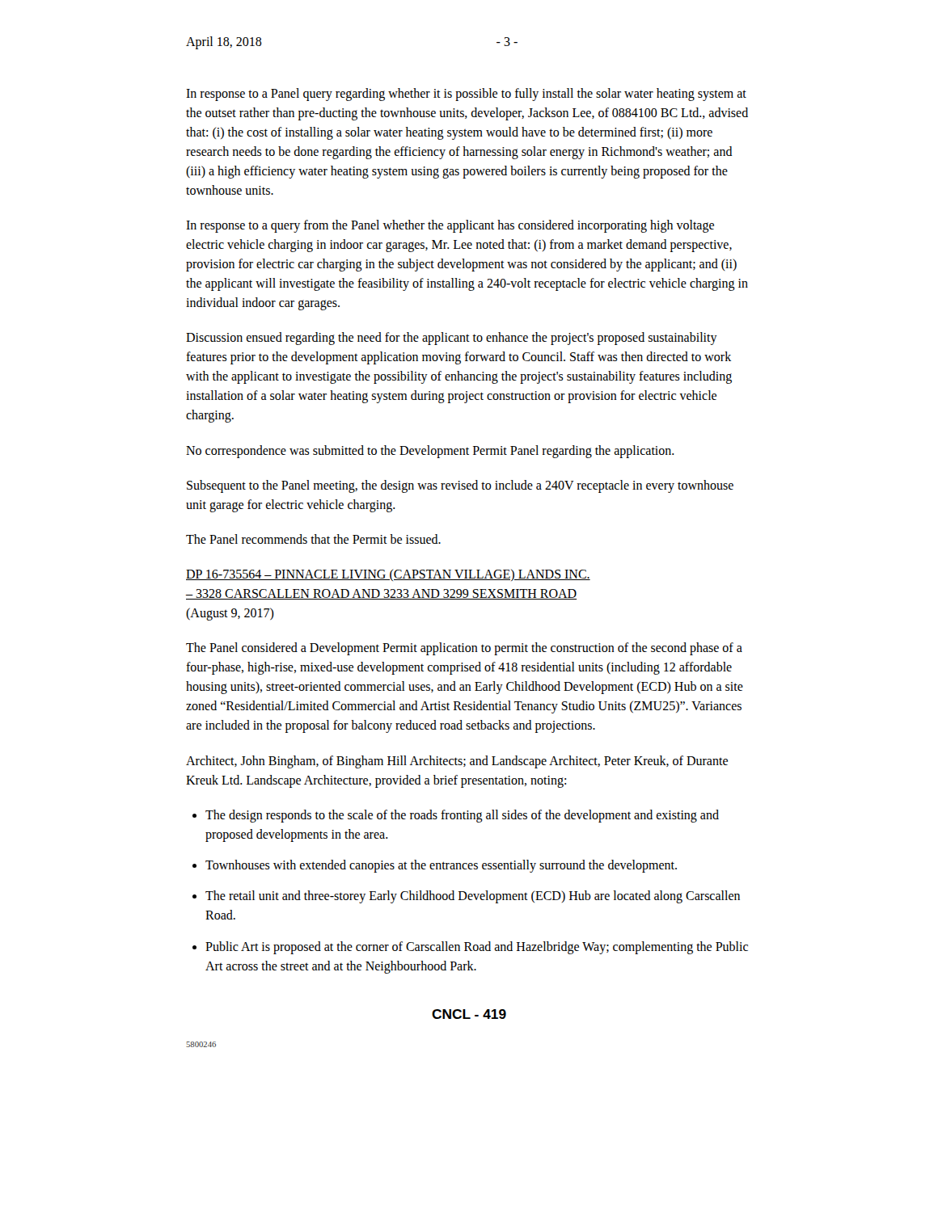April 18, 2018 - 3 -
In response to a Panel query regarding whether it is possible to fully install the solar water heating system at the outset rather than pre-ducting the townhouse units, developer, Jackson Lee, of 0884100 BC Ltd., advised that: (i) the cost of installing a solar water heating system would have to be determined first; (ii) more research needs to be done regarding the efficiency of harnessing solar energy in Richmond's weather; and (iii) a high efficiency water heating system using gas powered boilers is currently being proposed for the townhouse units.
In response to a query from the Panel whether the applicant has considered incorporating high voltage electric vehicle charging in indoor car garages, Mr. Lee noted that: (i) from a market demand perspective, provision for electric car charging in the subject development was not considered by the applicant; and (ii) the applicant will investigate the feasibility of installing a 240-volt receptacle for electric vehicle charging in individual indoor car garages.
Discussion ensued regarding the need for the applicant to enhance the project's proposed sustainability features prior to the development application moving forward to Council. Staff was then directed to work with the applicant to investigate the possibility of enhancing the project's sustainability features including installation of a solar water heating system during project construction or provision for electric vehicle charging.
No correspondence was submitted to the Development Permit Panel regarding the application.
Subsequent to the Panel meeting, the design was revised to include a 240V receptacle in every townhouse unit garage for electric vehicle charging.
The Panel recommends that the Permit be issued.
DP 16-735564 – PINNACLE LIVING (CAPSTAN VILLAGE) LANDS INC.
– 3328 CARSCALLEN ROAD AND 3233 AND 3299 SEXSMITH ROAD
(August 9, 2017)
The Panel considered a Development Permit application to permit the construction of the second phase of a four-phase, high-rise, mixed-use development comprised of 418 residential units (including 12 affordable housing units), street-oriented commercial uses, and an Early Childhood Development (ECD) Hub on a site zoned “Residential/Limited Commercial and Artist Residential Tenancy Studio Units (ZMU25)”. Variances are included in the proposal for balcony reduced road setbacks and projections.
Architect, John Bingham, of Bingham Hill Architects; and Landscape Architect, Peter Kreuk, of Durante Kreuk Ltd. Landscape Architecture, provided a brief presentation, noting:
The design responds to the scale of the roads fronting all sides of the development and existing and proposed developments in the area.
Townhouses with extended canopies at the entrances essentially surround the development.
The retail unit and three-storey Early Childhood Development (ECD) Hub are located along Carscallen Road.
Public Art is proposed at the corner of Carscallen Road and Hazelbridge Way; complementing the Public Art across the street and at the Neighbourhood Park.
CNCL - 419
5800246